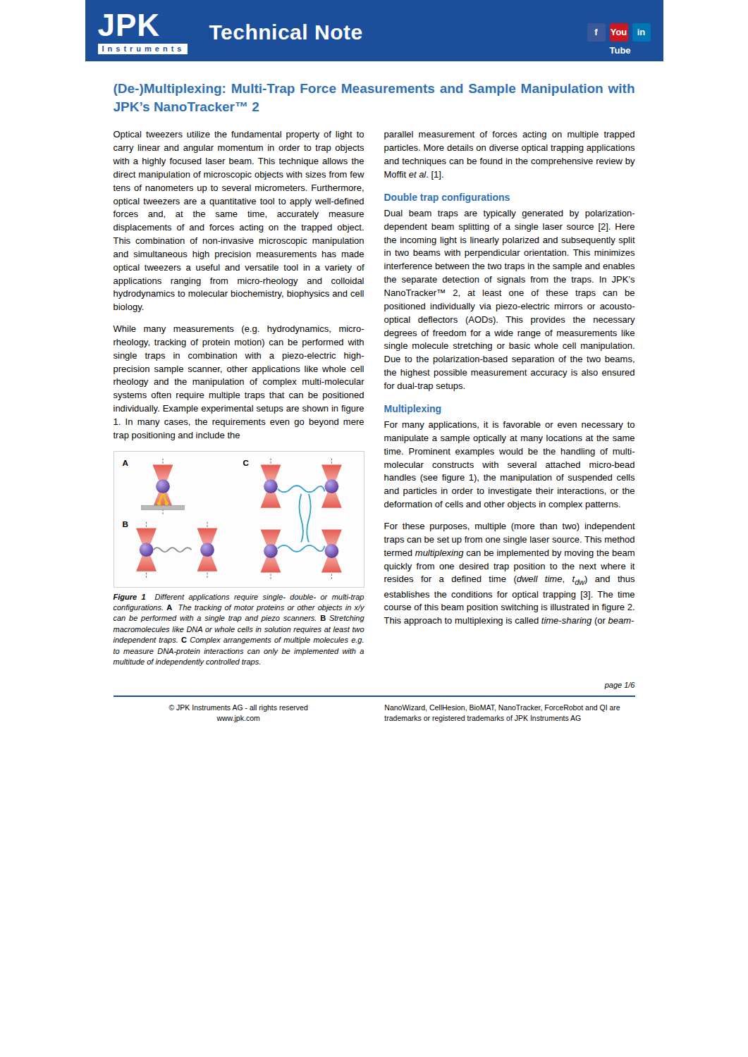JPK
Instruments
Technical Note
f You
Tube in
(De-)Multiplexing: Multi-Trap Force Measurements and Sample Manipulation with JPK’s NanoTracker™ 2
Optical tweezers utilize the fundamental property of light to carry linear and angular momentum in order to trap objects with a highly focused laser beam. This technique allows the direct manipulation of microscopic objects with sizes from few tens of nanometers up to several micrometers. Furthermore, optical tweezers are a quantitative tool to apply well-defined forces and, at the same time, accurately measure displacements of and forces acting on the trapped object. This combination of non-invasive microscopic manipulation and simultaneous high precision measurements has made optical tweezers a useful and versatile tool in a variety of applications ranging from micro-rheology and colloidal hydrodynamics to molecular biochemistry, biophysics and cell biology.
While many measurements (e.g. hydrodynamics, micro-rheology, tracking of protein motion) can be performed with single traps in combination with a piezo-electric high-precision sample scanner, other applications like whole cell rheology and the manipulation of complex multi-molecular systems often require multiple traps that can be positioned individually. Example experimental setups are shown in figure 1. In many cases, the requirements even go beyond mere trap positioning and include the
A B C
Figure 1 Different applications require single- double- or multi-trap configurations. A The tracking of motor proteins or other objects in x/y can be performed with a single trap and piezo scanners. B Stretching macromolecules like DNA or whole cells in solution requires at least two independent traps. C Complex arrangements of multiple molecules e.g. to measure DNA-protein interactions can only be implemented with a multitude of independently controlled traps.
parallel measurement of forces acting on multiple trapped particles. More details on diverse optical trapping applications and techniques can be found in the comprehensive review by Moffit et al. [1].
Double trap configurations
Dual beam traps are typically generated by polarization-dependent beam splitting of a single laser source [2]. Here the incoming light is linearly polarized and subsequently split in two beams with perpendicular orientation. This minimizes interference between the two traps in the sample and enables the separate detection of signals from the traps. In JPK’s NanoTracker™ 2, at least one of these traps can be positioned individually via piezo-electric mirrors or acousto-optical deflectors (AODs). This provides the necessary degrees of freedom for a wide range of measurements like single molecule stretching or basic whole cell manipulation. Due to the polarization-based separation of the two beams, the highest possible measurement accuracy is also ensured for dual-trap setups.
Multiplexing
For many applications, it is favorable or even necessary to manipulate a sample optically at many locations at the same time. Prominent examples would be the handling of multi-molecular constructs with several attached micro-bead handles (see figure 1), the manipulation of suspended cells and particles in order to investigate their interactions, or the deformation of cells and other objects in complex patterns.
For these purposes, multiple (more than two) independent traps can be set up from one single laser source. This method termed multiplexing can be implemented by moving the beam quickly from one desired trap position to the next where it resides for a defined time (dwell time, tdw) and thus establishes the conditions for optical trapping [3]. The time course of this beam position switching is illustrated in figure 2. This approach to multiplexing is called time-sharing (or beam-
page 1/6
© JPK Instruments AG - all rights reserved
www.jpk.com
NanoWizard, CellHesion, BioMAT, NanoTracker, ForceRobot and QI are trademarks or registered trademarks of JPK Instruments AG